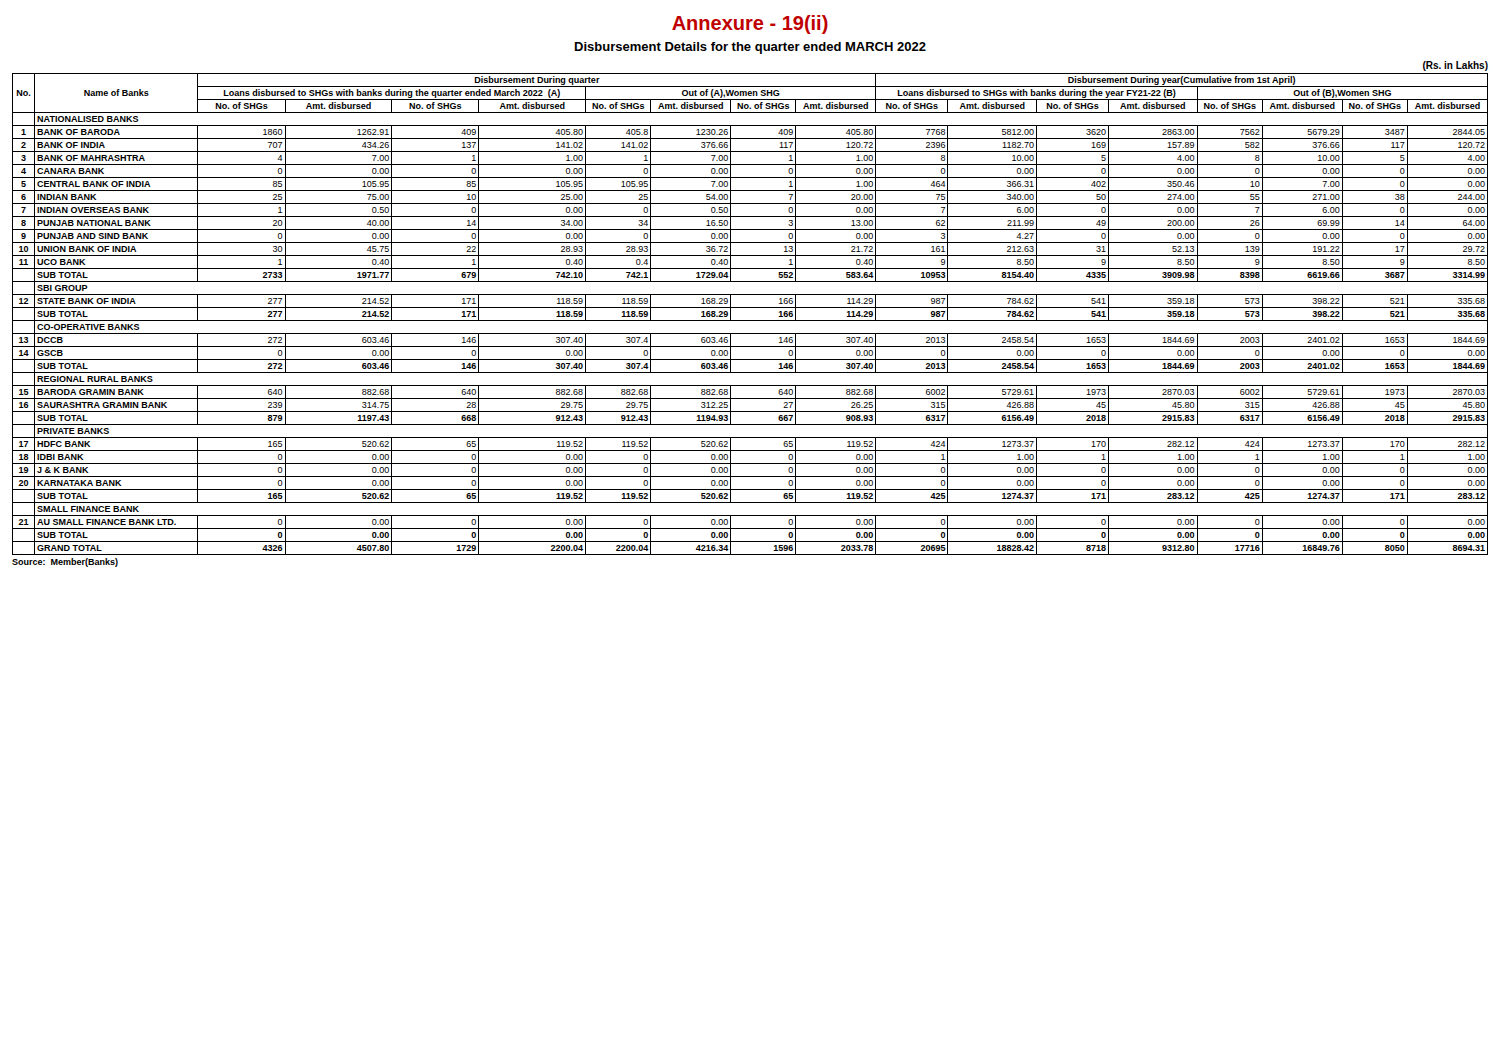Annexure - 19(ii)
Disbursement Details for the quarter ended MARCH 2022
(Rs. in Lakhs)
| No. | Name of Banks | Disbursement During quarter | Disbursement During year(Cumulative from 1st April) |
| --- | --- | --- | --- |
| Loans disbursed to SHGs with banks during the quarter ended March 2022 (A) | Out of (A),Women SHG | Loans disbursed to SHGs with banks during the year FY21-22 (B) | Out of (B),Women SHG |
| No. of SHGs | Amt. disbursed | No. of SHGs | Amt. disbursed | No. of SHGs | Amt. disbursed | No. of SHGs | Amt. disbursed | No. of SHGs | Amt. disbursed | No. of SHGs | Amt. disbursed | No. of SHGs | Amt. disbursed | No. of SHGs | Amt. disbursed |
| | NATIONALISED BANKS |
| 1 | BANK OF BARODA | 1860 | 1262.91 | 409 | 405.80 | 405.8 | 1230.26 | 409 | 405.80 | 7768 | 5812.00 | 3620 | 2863.00 | 7562 | 5679.29 | 3487 | 2844.05 |
| 2 | BANK OF INDIA | 707 | 434.26 | 137 | 141.02 | 141.02 | 376.66 | 117 | 120.72 | 2396 | 1182.70 | 169 | 157.89 | 582 | 376.66 | 117 | 120.72 |
| 3 | BANK OF MAHRASHTRA | 4 | 7.00 | 1 | 1.00 | 1 | 7.00 | 1 | 1.00 | 8 | 10.00 | 5 | 4.00 | 8 | 10.00 | 5 | 4.00 |
| 4 | CANARA BANK | 0 | 0.00 | 0 | 0.00 | 0 | 0.00 | 0 | 0.00 | 0 | 0.00 | 0 | 0.00 | 0 | 0.00 | 0 | 0.00 |
| 5 | CENTRAL BANK OF INDIA | 85 | 105.95 | 85 | 105.95 | 105.95 | 7.00 | 1 | 1.00 | 464 | 366.31 | 402 | 350.46 | 10 | 7.00 | 0 | 0.00 |
| 6 | INDIAN BANK | 25 | 75.00 | 10 | 25.00 | 25 | 54.00 | 7 | 20.00 | 75 | 340.00 | 50 | 274.00 | 55 | 271.00 | 38 | 244.00 |
| 7 | INDIAN OVERSEAS BANK | 1 | 0.50 | 0 | 0.00 | 0 | 0.50 | 0 | 0.00 | 7 | 6.00 | 0 | 0.00 | 7 | 6.00 | 0 | 0.00 |
| 8 | PUNJAB NATIONAL BANK | 20 | 40.00 | 14 | 34.00 | 34 | 16.50 | 3 | 13.00 | 62 | 211.99 | 49 | 200.00 | 26 | 69.99 | 14 | 64.00 |
| 9 | PUNJAB AND SIND BANK | 0 | 0.00 | 0 | 0.00 | 0 | 0.00 | 0 | 0.00 | 3 | 4.27 | 0 | 0.00 | 0 | 0.00 | 0 | 0.00 |
| 10 | UNION BANK OF INDIA | 30 | 45.75 | 22 | 28.93 | 28.93 | 36.72 | 13 | 21.72 | 161 | 212.63 | 31 | 52.13 | 139 | 191.22 | 17 | 29.72 |
| 11 | UCO BANK | 1 | 0.40 | 1 | 0.40 | 0.4 | 0.40 | 1 | 0.40 | 9 | 8.50 | 9 | 8.50 | 9 | 8.50 | 9 | 8.50 |
| | SUB TOTAL | 2733 | 1971.77 | 679 | 742.10 | 742.1 | 1729.04 | 552 | 583.64 | 10953 | 8154.40 | 4335 | 3909.98 | 8398 | 6619.66 | 3687 | 3314.99 |
| | SBI GROUP |
| 12 | STATE BANK OF INDIA | 277 | 214.52 | 171 | 118.59 | 118.59 | 168.29 | 166 | 114.29 | 987 | 784.62 | 541 | 359.18 | 573 | 398.22 | 521 | 335.68 |
| | SUB TOTAL | 277 | 214.52 | 171 | 118.59 | 118.59 | 168.29 | 166 | 114.29 | 987 | 784.62 | 541 | 359.18 | 573 | 398.22 | 521 | 335.68 |
| | CO-OPERATIVE BANKS |
| 13 | DCCB | 272 | 603.46 | 146 | 307.40 | 307.4 | 603.46 | 146 | 307.40 | 2013 | 2458.54 | 1653 | 1844.69 | 2003 | 2401.02 | 1653 | 1844.69 |
| 14 | GSCB | 0 | 0.00 | 0 | 0.00 | 0 | 0.00 | 0 | 0.00 | 0 | 0.00 | 0 | 0.00 | 0 | 0.00 | 0 | 0.00 |
| | SUB TOTAL | 272 | 603.46 | 146 | 307.40 | 307.4 | 603.46 | 146 | 307.40 | 2013 | 2458.54 | 1653 | 1844.69 | 2003 | 2401.02 | 1653 | 1844.69 |
| | REGIONAL RURAL BANKS |
| 15 | BARODA GRAMIN BANK | 640 | 882.68 | 640 | 882.68 | 882.68 | 882.68 | 640 | 882.68 | 6002 | 5729.61 | 1973 | 2870.03 | 6002 | 5729.61 | 1973 | 2870.03 |
| 16 | SAURASHTRA GRAMIN BANK | 239 | 314.75 | 28 | 29.75 | 29.75 | 312.25 | 27 | 26.25 | 315 | 426.88 | 45 | 45.80 | 315 | 426.88 | 45 | 45.80 |
| | SUB TOTAL | 879 | 1197.43 | 668 | 912.43 | 912.43 | 1194.93 | 667 | 908.93 | 6317 | 6156.49 | 2018 | 2915.83 | 6317 | 6156.49 | 2018 | 2915.83 |
| | PRIVATE BANKS |
| 17 | HDFC BANK | 165 | 520.62 | 65 | 119.52 | 119.52 | 520.62 | 65 | 119.52 | 424 | 1273.37 | 170 | 282.12 | 424 | 1273.37 | 170 | 282.12 |
| 18 | IDBI BANK | 0 | 0.00 | 0 | 0.00 | 0 | 0.00 | 0 | 0.00 | 1 | 1.00 | 1 | 1.00 | 1 | 1.00 | 1 | 1.00 |
| 19 | J & K BANK | 0 | 0.00 | 0 | 0.00 | 0 | 0.00 | 0 | 0.00 | 0 | 0.00 | 0 | 0.00 | 0 | 0.00 | 0 | 0.00 |
| 20 | KARNATAKA BANK | 0 | 0.00 | 0 | 0.00 | 0 | 0.00 | 0 | 0.00 | 0 | 0.00 | 0 | 0.00 | 0 | 0.00 | 0 | 0.00 |
| | SUB TOTAL | 165 | 520.62 | 65 | 119.52 | 119.52 | 520.62 | 65 | 119.52 | 425 | 1274.37 | 171 | 283.12 | 425 | 1274.37 | 171 | 283.12 |
| | SMALL FINANCE BANK |
| 21 | AU SMALL FINANCE BANK LTD. | 0 | 0.00 | 0 | 0.00 | 0 | 0.00 | 0 | 0.00 | 0 | 0.00 | 0 | 0.00 | 0 | 0.00 | 0 | 0.00 |
| | SUB TOTAL | 0 | 0.00 | 0 | 0.00 | 0 | 0.00 | 0 | 0.00 | 0 | 0.00 | 0 | 0.00 | 0 | 0.00 | 0 | 0.00 |
| | GRAND TOTAL | 4326 | 4507.80 | 1729 | 2200.04 | 2200.04 | 4216.34 | 1596 | 2033.78 | 20695 | 18828.42 | 8718 | 9312.80 | 17716 | 16849.76 | 8050 | 8694.31 |
Source: Member(Banks)